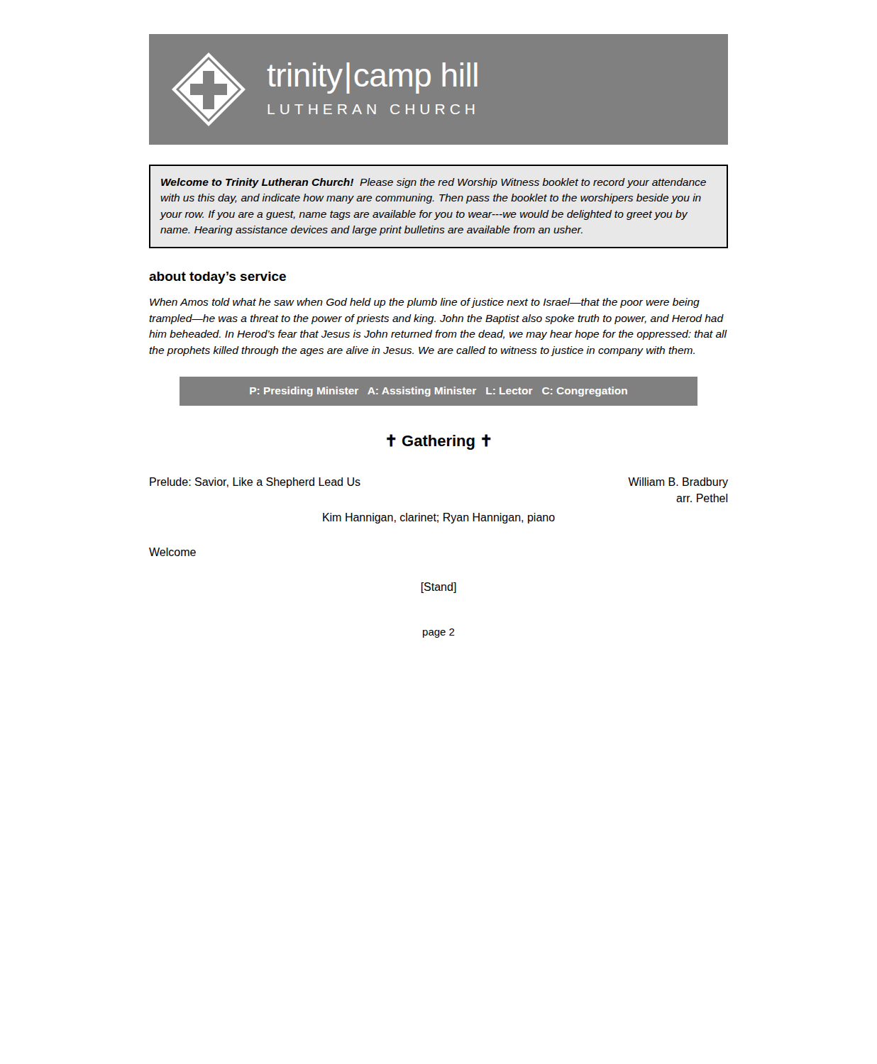trinity|camp hill
LUTHERAN CHURCH
Welcome to Trinity Lutheran Church! Please sign the red Worship Witness booklet to record your attendance with us this day, and indicate how many are communing. Then pass the booklet to the worshipers beside you in your row. If you are a guest, name tags are available for you to wear---we would be delighted to greet you by name. Hearing assistance devices and large print bulletins are available from an usher.
about today’s service
When Amos told what he saw when God held up the plumb line of justice next to Israel—that the poor were being trampled—he was a threat to the power of priests and king. John the Baptist also spoke truth to power, and Herod had him beheaded. In Herod’s fear that Jesus is John returned from the dead, we may hear hope for the oppressed: that all the prophets killed through the ages are alive in Jesus. We are called to witness to justice in company with them.
P: Presiding Minister A: Assisting Minister L: Lector C: Congregation
✝ Gathering ✝
Prelude: Savior, Like a Shepherd Lead Us
William B. Bradbury
arr. Pethel
Kim Hannigan, clarinet; Ryan Hannigan, piano
Welcome
[Stand]
page 2